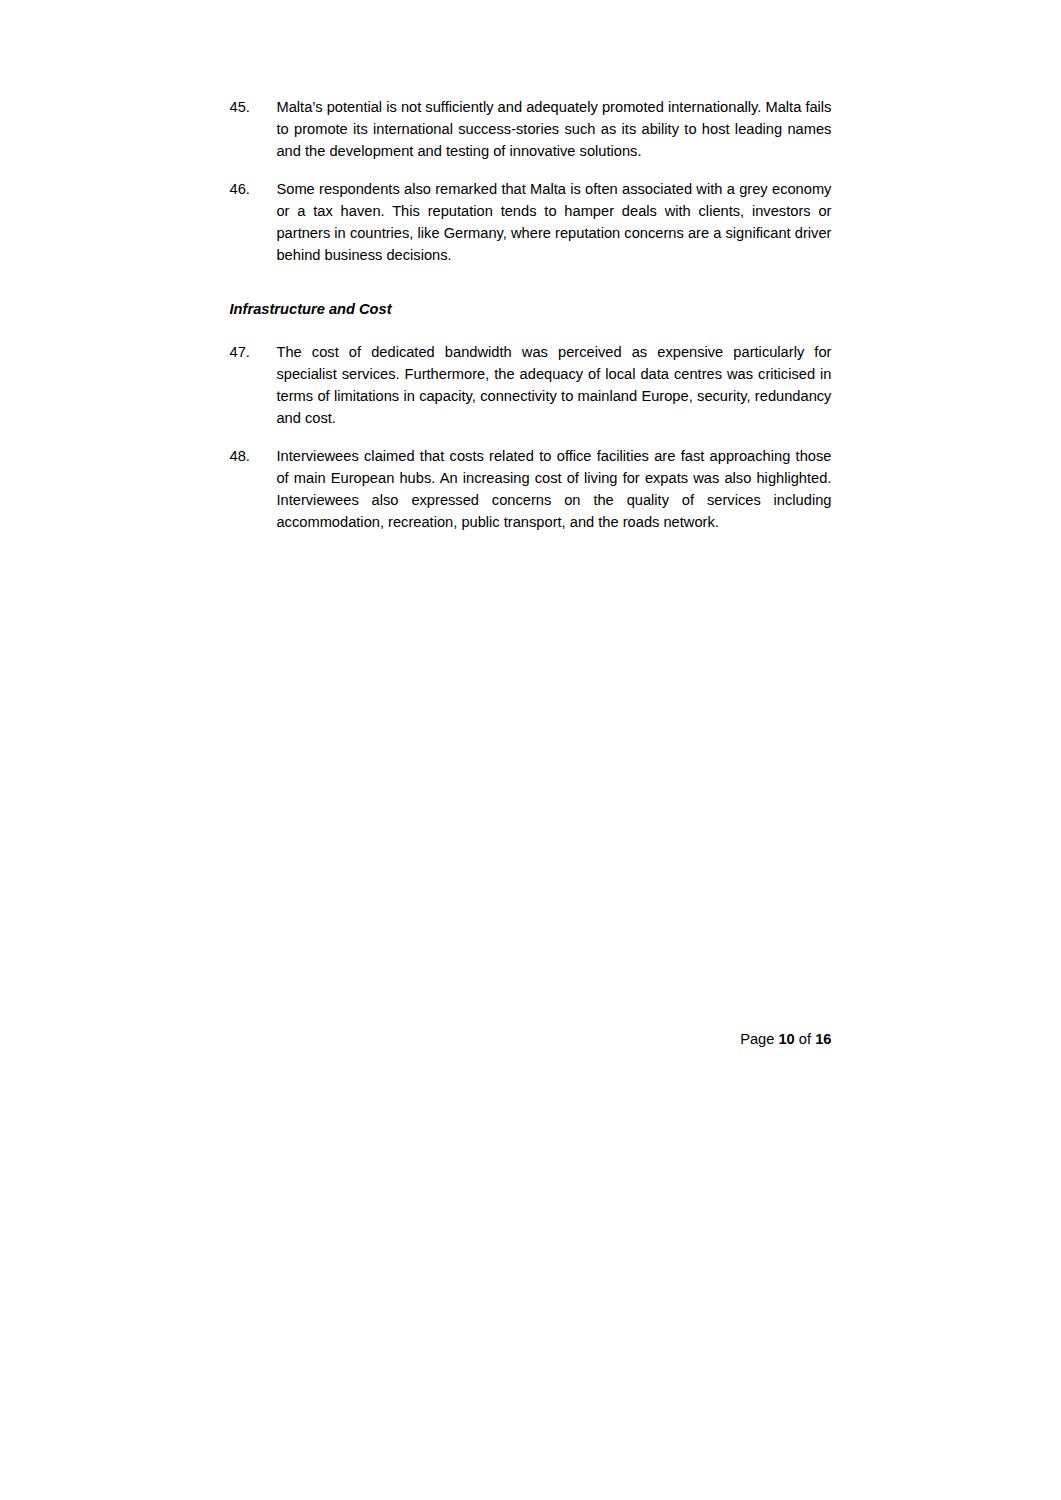45. Malta’s potential is not sufficiently and adequately promoted internationally. Malta fails to promote its international success-stories such as its ability to host leading names and the development and testing of innovative solutions.
46. Some respondents also remarked that Malta is often associated with a grey economy or a tax haven. This reputation tends to hamper deals with clients, investors or partners in countries, like Germany, where reputation concerns are a significant driver behind business decisions.
Infrastructure and Cost
47. The cost of dedicated bandwidth was perceived as expensive particularly for specialist services. Furthermore, the adequacy of local data centres was criticised in terms of limitations in capacity, connectivity to mainland Europe, security, redundancy and cost.
48. Interviewees claimed that costs related to office facilities are fast approaching those of main European hubs. An increasing cost of living for expats was also highlighted. Interviewees also expressed concerns on the quality of services including accommodation, recreation, public transport, and the roads network.
Page 10 of 16